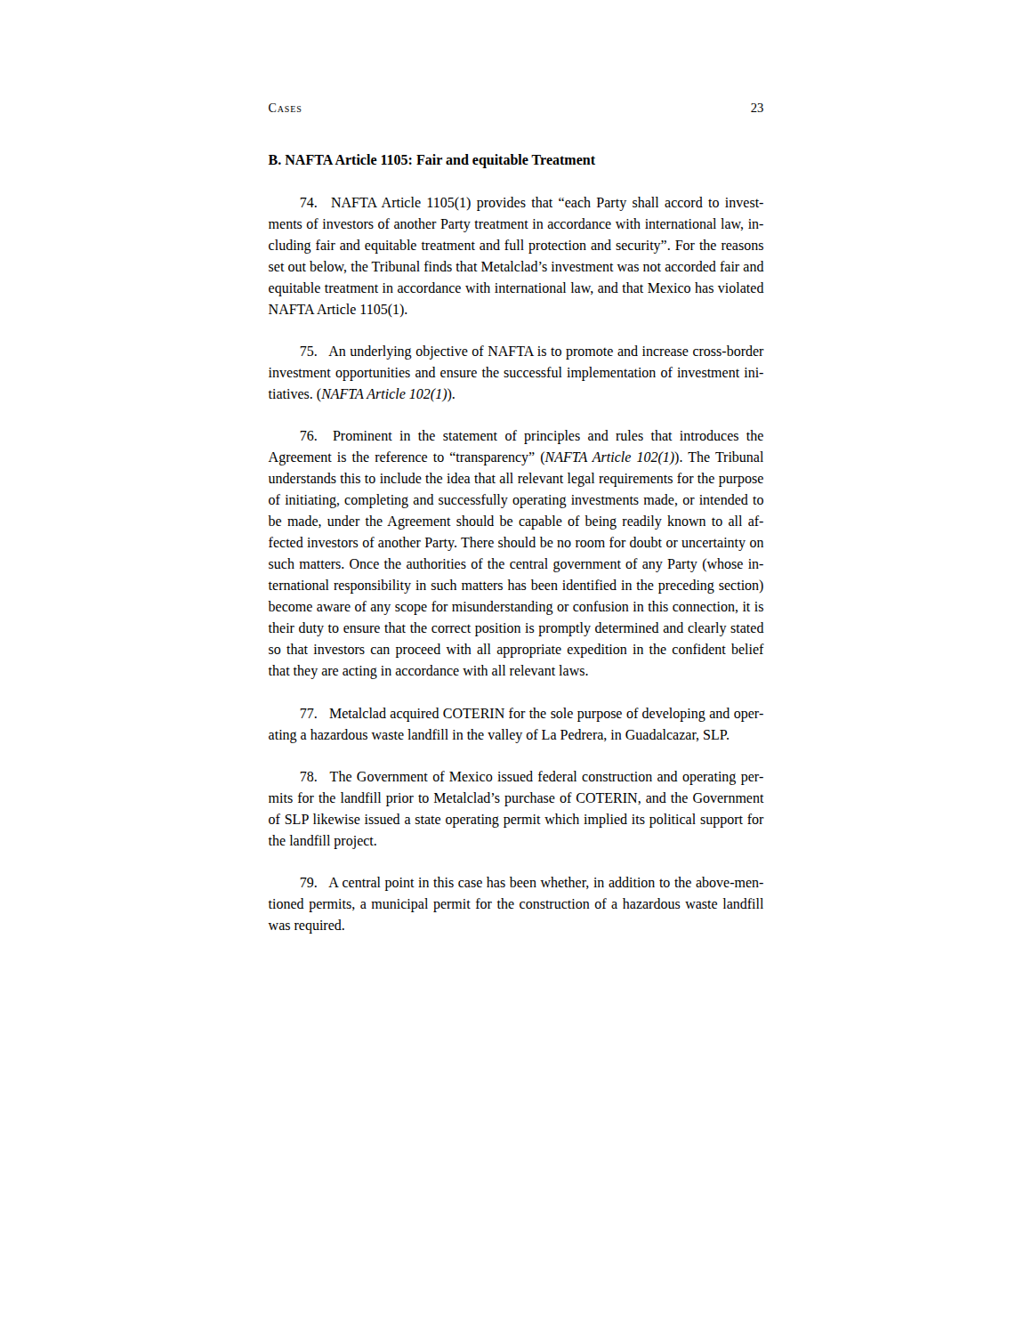Cases 23
B. NAFTA Article 1105: Fair and equitable Treatment
74. NAFTA Article 1105(1) provides that “each Party shall accord to investments of investors of another Party treatment in accordance with international law, including fair and equitable treatment and full protection and security”. For the reasons set out below, the Tribunal finds that Metalclad’s investment was not accorded fair and equitable treatment in accordance with international law, and that Mexico has violated NAFTA Article 1105(1).
75. An underlying objective of NAFTA is to promote and increase cross-border investment opportunities and ensure the successful implementation of investment initiatives. (NAFTA Article 102(1)).
76. Prominent in the statement of principles and rules that introduces the Agreement is the reference to “transparency” (NAFTA Article 102(1)). The Tribunal understands this to include the idea that all relevant legal requirements for the purpose of initiating, completing and successfully operating investments made, or intended to be made, under the Agreement should be capable of being readily known to all affected investors of another Party. There should be no room for doubt or uncertainty on such matters. Once the authorities of the central government of any Party (whose international responsibility in such matters has been identified in the preceding section) become aware of any scope for misunderstanding or confusion in this connection, it is their duty to ensure that the correct position is promptly determined and clearly stated so that investors can proceed with all appropriate expedition in the confident belief that they are acting in accordance with all relevant laws.
77. Metalclad acquired COTERIN for the sole purpose of developing and operating a hazardous waste landfill in the valley of La Pedrera, in Guadalcazar, SLP.
78. The Government of Mexico issued federal construction and operating permits for the landfill prior to Metalclad’s purchase of COTERIN, and the Government of SLP likewise issued a state operating permit which implied its political support for the landfill project.
79. A central point in this case has been whether, in addition to the above-mentioned permits, a municipal permit for the construction of a hazardous waste landfill was required.